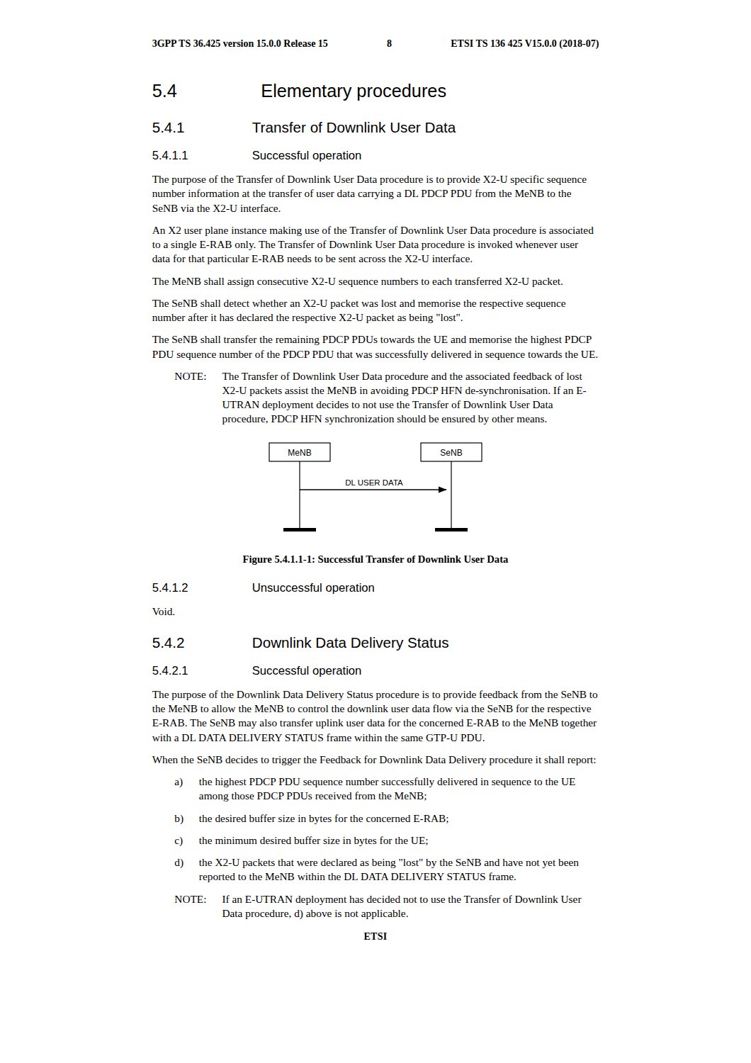3GPP TS 36.425 version 15.0.0 Release 15
8
ETSI TS 136 425 V15.0.0 (2018-07)
5.4 Elementary procedures
5.4.1 Transfer of Downlink User Data
5.4.1.1 Successful operation
The purpose of the Transfer of Downlink User Data procedure is to provide X2-U specific sequence number information at the transfer of user data carrying a DL PDCP PDU from the MeNB to the SeNB via the X2-U interface.
An X2 user plane instance making use of the Transfer of Downlink User Data procedure is associated to a single E-RAB only. The Transfer of Downlink User Data procedure is invoked whenever user data for that particular E-RAB needs to be sent across the X2-U interface.
The MeNB shall assign consecutive X2-U sequence numbers to each transferred X2-U packet.
The SeNB shall detect whether an X2-U packet was lost and memorise the respective sequence number after it has declared the respective X2-U packet as being "lost".
The SeNB shall transfer the remaining PDCP PDUs towards the UE and memorise the highest PDCP PDU sequence number of the PDCP PDU that was successfully delivered in sequence towards the UE.
NOTE:
The Transfer of Downlink User Data procedure and the associated feedback of lost X2-U packets assist the MeNB in avoiding PDCP HFN de-synchronisation. If an E-UTRAN deployment decides to not use the Transfer of Downlink User Data procedure, PDCP HFN synchronization should be ensured by other means.
MeNB SeNB DL USER DATA
Figure 5.4.1.1-1: Successful Transfer of Downlink User Data
5.4.1.2 Unsuccessful operation
Void.
5.4.2 Downlink Data Delivery Status
5.4.2.1 Successful operation
The purpose of the Downlink Data Delivery Status procedure is to provide feedback from the SeNB to the MeNB to allow the MeNB to control the downlink user data flow via the SeNB for the respective E-RAB. The SeNB may also transfer uplink user data for the concerned E-RAB to the MeNB together with a DL DATA DELIVERY STATUS frame within the same GTP-U PDU.
When the SeNB decides to trigger the Feedback for Downlink Data Delivery procedure it shall report:
a) the highest PDCP PDU sequence number successfully delivered in sequence to the UE among those PDCP PDUs received from the MeNB;
b) the desired buffer size in bytes for the concerned E-RAB;
c) the minimum desired buffer size in bytes for the UE;
d) the X2-U packets that were declared as being "lost" by the SeNB and have not yet been reported to the MeNB within the DL DATA DELIVERY STATUS frame.
NOTE:
If an E-UTRAN deployment has decided not to use the Transfer of Downlink User Data procedure, d) above is not applicable.
ETSI